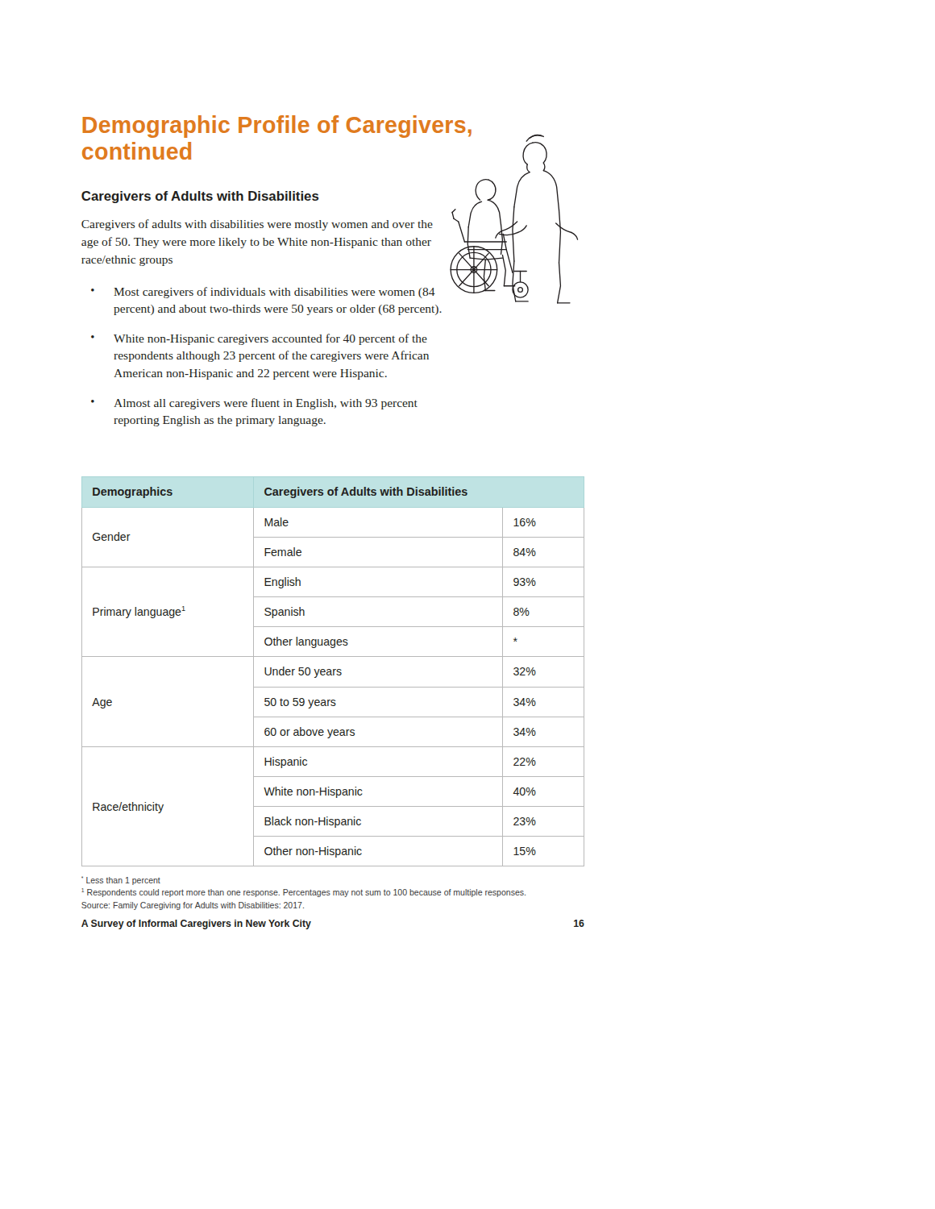Demographic Profile of Caregivers, continued
Caregivers of Adults with Disabilities
Caregivers of adults with disabilities were mostly women and over the age of 50. They were more likely to be White non-Hispanic than other race/ethnic groups
Most caregivers of individuals with disabilities were women (84 percent) and about two-thirds were 50 years or older (68 percent).
White non-Hispanic caregivers accounted for 40 percent of the respondents although 23 percent of the caregivers were African American non-Hispanic and 22 percent were Hispanic.
Almost all caregivers were fluent in English, with 93 percent reporting English as the primary language.
| Demographics | Caregivers of Adults with Disabilities |
| --- | --- |
| Gender | Male | 16% |
| Female | 84% |
| Primary language 1 | English | 93% |
| Spanish | 8% |
| Other languages | * |
| Age | Under 50 years | 32% |
| 50 to 59 years | 34% |
| 60 or above years | 34% |
| Race/ethnicity | Hispanic | 22% |
| White non-Hispanic | 40% |
| Black non-Hispanic | 23% |
| Other non-Hispanic | 15% |
* Less than 1 percent
1 Respondents could report more than one response. Percentages may not sum to 100 because of multiple responses.
Source: Family Caregiving for Adults with Disabilities: 2017.
A Survey of Informal Caregivers in New York City 16